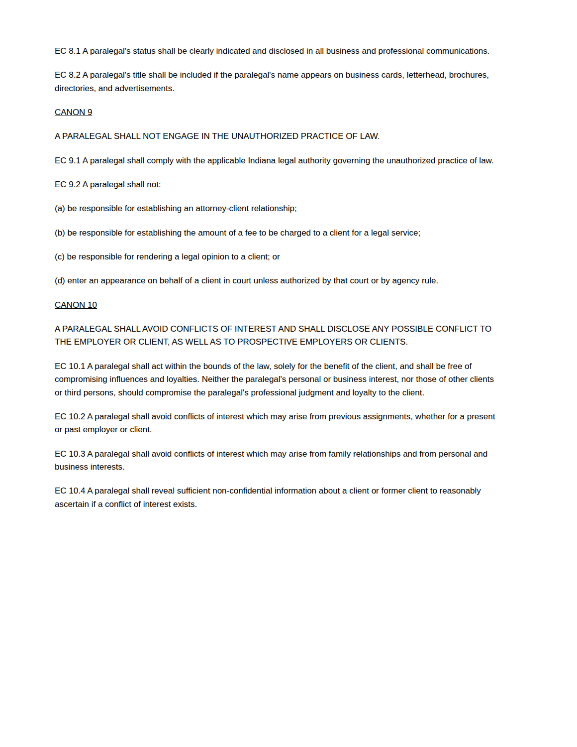EC 8.1 A paralegal's status shall be clearly indicated and disclosed in all business and professional communications.
EC 8.2 A paralegal's title shall be included if the paralegal's name appears on business cards, letterhead, brochures, directories, and advertisements.
CANON 9
A PARALEGAL SHALL NOT ENGAGE IN THE UNAUTHORIZED PRACTICE OF LAW.
EC 9.1 A paralegal shall comply with the applicable Indiana legal authority governing the unauthorized practice of law.
EC 9.2 A paralegal shall not:
(a) be responsible for establishing an attorney-client relationship;
(b) be responsible for establishing the amount of a fee to be charged to a client for a legal service;
(c) be responsible for rendering a legal opinion to a client; or
(d) enter an appearance on behalf of a client in court unless authorized by that court or by agency rule.
CANON 10
A PARALEGAL SHALL AVOID CONFLICTS OF INTEREST AND SHALL DISCLOSE ANY POSSIBLE CONFLICT TO THE EMPLOYER OR CLIENT, AS WELL AS TO PROSPECTIVE EMPLOYERS OR CLIENTS.
EC 10.1 A paralegal shall act within the bounds of the law, solely for the benefit of the client, and shall be free of compromising influences and loyalties. Neither the paralegal's personal or business interest, nor those of other clients or third persons, should compromise the paralegal's professional judgment and loyalty to the client.
EC 10.2 A paralegal shall avoid conflicts of interest which may arise from previous assignments, whether for a present or past employer or client.
EC 10.3 A paralegal shall avoid conflicts of interest which may arise from family relationships and from personal and business interests.
EC 10.4 A paralegal shall reveal sufficient non-confidential information about a client or former client to reasonably ascertain if a conflict of interest exists.